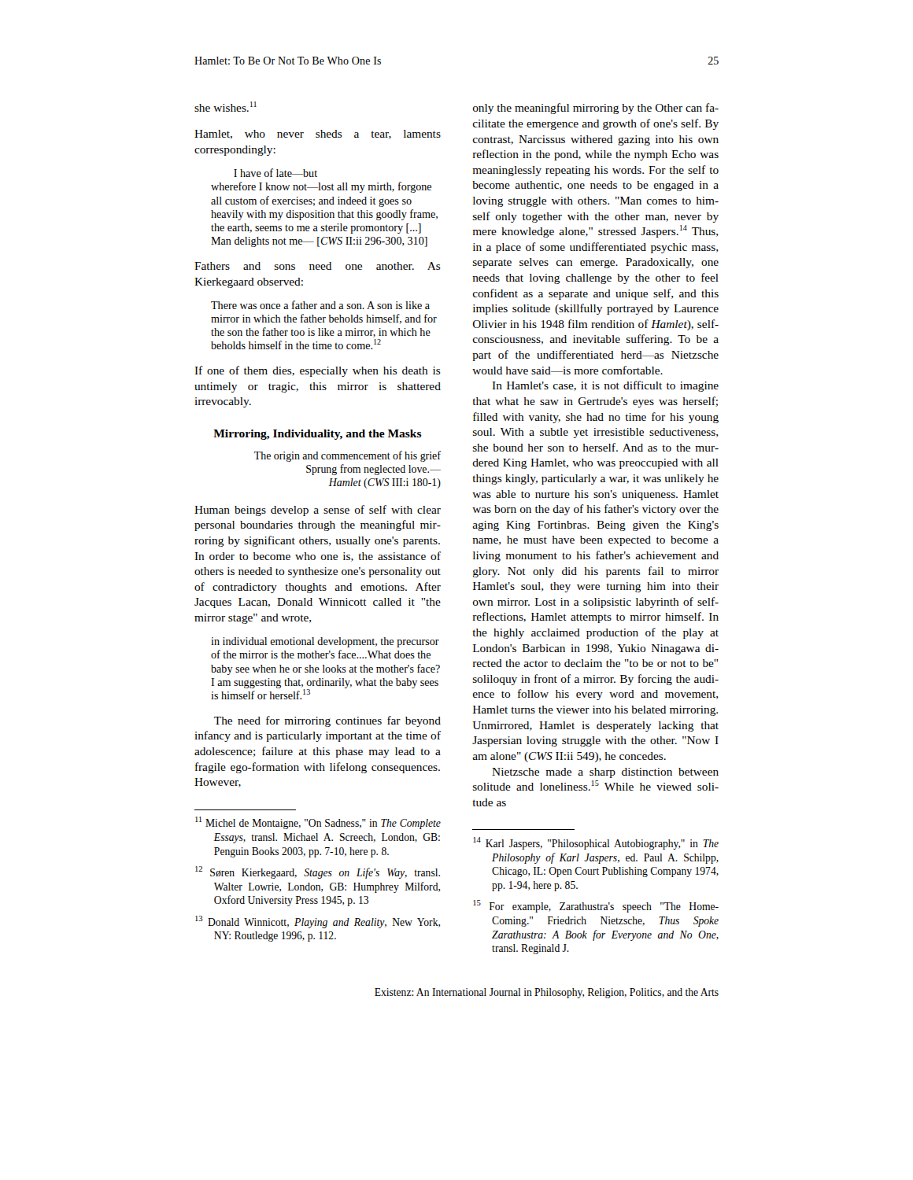Hamlet: To Be Or Not To Be Who One Is 25
she wishes.11
Hamlet, who never sheds a tear, laments correspondingly:
I have of late—but wherefore I know not—lost all my mirth, forgone all custom of exercises; and indeed it goes so heavily with my disposition that this goodly frame, the earth, seems to me a sterile promontory [...]
Man delights not me— [CWS II:ii 296-300, 310]
Fathers and sons need one another. As Kierkegaard observed:
There was once a father and a son. A son is like a mirror in which the father beholds himself, and for the son the father too is like a mirror, in which he beholds himself in the time to come.12
If one of them dies, especially when his death is untimely or tragic, this mirror is shattered irrevocably.
Mirroring, Individuality, and the Masks
The origin and commencement of his grief
Sprung from neglected love.—
Hamlet (CWS III:i 180-1)
Human beings develop a sense of self with clear personal boundaries through the meaningful mirroring by significant others, usually one's parents. In order to become who one is, the assistance of others is needed to synthesize one's personality out of contradictory thoughts and emotions. After Jacques Lacan, Donald Winnicott called it "the mirror stage" and wrote,
in individual emotional development, the precursor of the mirror is the mother's face....What does the baby see when he or she looks at the mother's face? I am suggesting that, ordinarily, what the baby sees is himself or herself.13
The need for mirroring continues far beyond infancy and is particularly important at the time of adolescence; failure at this phase may lead to a fragile ego-formation with lifelong consequences. However,
11 Michel de Montaigne, "On Sadness," in The Complete Essays, transl. Michael A. Screech, London, GB: Penguin Books 2003, pp. 7-10, here p. 8.
12 Søren Kierkegaard, Stages on Life's Way, transl. Walter Lowrie, London, GB: Humphrey Milford, Oxford University Press 1945, p. 13
13 Donald Winnicott, Playing and Reality, New York, NY: Routledge 1996, p. 112.
only the meaningful mirroring by the Other can facilitate the emergence and growth of one's self. By contrast, Narcissus withered gazing into his own reflection in the pond, while the nymph Echo was meaninglessly repeating his words. For the self to become authentic, one needs to be engaged in a loving struggle with others. "Man comes to himself only together with the other man, never by mere knowledge alone," stressed Jaspers.14 Thus, in a place of some undifferentiated psychic mass, separate selves can emerge. Paradoxically, one needs that loving challenge by the other to feel confident as a separate and unique self, and this implies solitude (skillfully portrayed by Laurence Olivier in his 1948 film rendition of Hamlet), self-consciousness, and inevitable suffering. To be a part of the undifferentiated herd—as Nietzsche would have said—is more comfortable.
In Hamlet's case, it is not difficult to imagine that what he saw in Gertrude's eyes was herself; filled with vanity, she had no time for his young soul. With a subtle yet irresistible seductiveness, she bound her son to herself. And as to the murdered King Hamlet, who was preoccupied with all things kingly, particularly a war, it was unlikely he was able to nurture his son's uniqueness. Hamlet was born on the day of his father's victory over the aging King Fortinbras. Being given the King's name, he must have been expected to become a living monument to his father's achievement and glory. Not only did his parents fail to mirror Hamlet's soul, they were turning him into their own mirror. Lost in a solipsistic labyrinth of self-reflections, Hamlet attempts to mirror himself. In the highly acclaimed production of the play at London's Barbican in 1998, Yukio Ninagawa directed the actor to declaim the "to be or not to be" soliloquy in front of a mirror. By forcing the audience to follow his every word and movement, Hamlet turns the viewer into his belated mirroring. Unmirrored, Hamlet is desperately lacking that Jaspersian loving struggle with the other. "Now I am alone" (CWS II:ii 549), he concedes.
Nietzsche made a sharp distinction between solitude and loneliness.15 While he viewed solitude as
14 Karl Jaspers, "Philosophical Autobiography," in The Philosophy of Karl Jaspers, ed. Paul A. Schilpp, Chicago, IL: Open Court Publishing Company 1974, pp. 1-94, here p. 85.
15 For example, Zarathustra's speech "The Home-Coming." Friedrich Nietzsche, Thus Spoke Zarathustra: A Book for Everyone and No One, transl. Reginald J.
Existenz: An International Journal in Philosophy, Religion, Politics, and the Arts